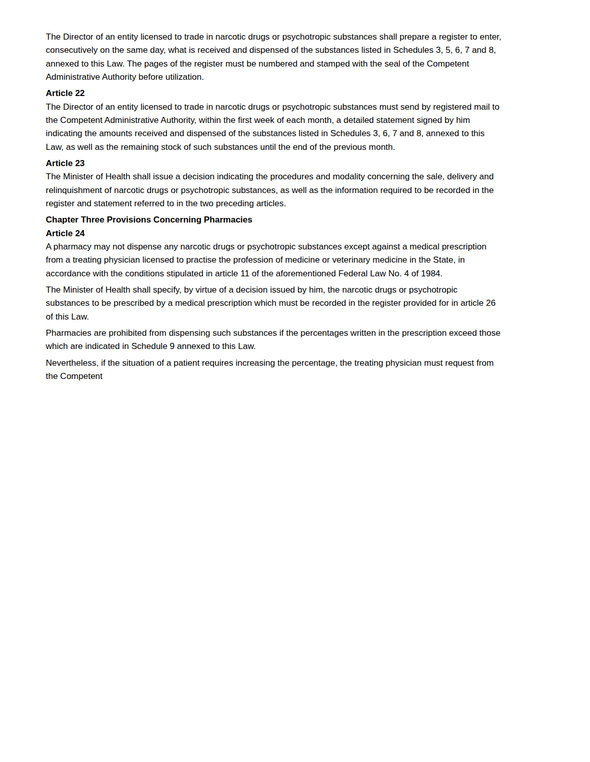The Director of an entity licensed to trade in narcotic drugs or psychotropic substances shall prepare a register to enter, consecutively on the same day, what is received and dispensed of the substances listed in Schedules 3, 5, 6, 7 and 8, annexed to this Law. The pages of the register must be numbered and stamped with the seal of the Competent Administrative Authority before utilization.
Article 22
The Director of an entity licensed to trade in narcotic drugs or psychotropic substances must send by registered mail to the Competent Administrative Authority, within the first week of each month, a detailed statement signed by him indicating the amounts received and dispensed of the substances listed in Schedules 3, 6, 7 and 8, annexed to this Law, as well as the remaining stock of such substances until the end of the previous month.
Article 23
The Minister of Health shall issue a decision indicating the procedures and modality concerning the sale, delivery and relinquishment of narcotic drugs or psychotropic substances, as well as the information required to be recorded in the register and statement referred to in the two preceding articles.
Chapter Three Provisions Concerning Pharmacies
Article 24
A pharmacy may not dispense any narcotic drugs or psychotropic substances except against a medical prescription from a treating physician licensed to practise the profession of medicine or veterinary medicine in the State, in accordance with the conditions stipulated in article 11 of the aforementioned Federal Law No. 4 of 1984.
The Minister of Health shall specify, by virtue of a decision issued by him, the narcotic drugs or psychotropic substances to be prescribed by a medical prescription which must be recorded in the register provided for in article 26 of this Law.
Pharmacies are prohibited from dispensing such substances if the percentages written in the prescription exceed those which are indicated in Schedule 9 annexed to this Law.
Nevertheless, if the situation of a patient requires increasing the percentage, the treating physician must request from the Competent